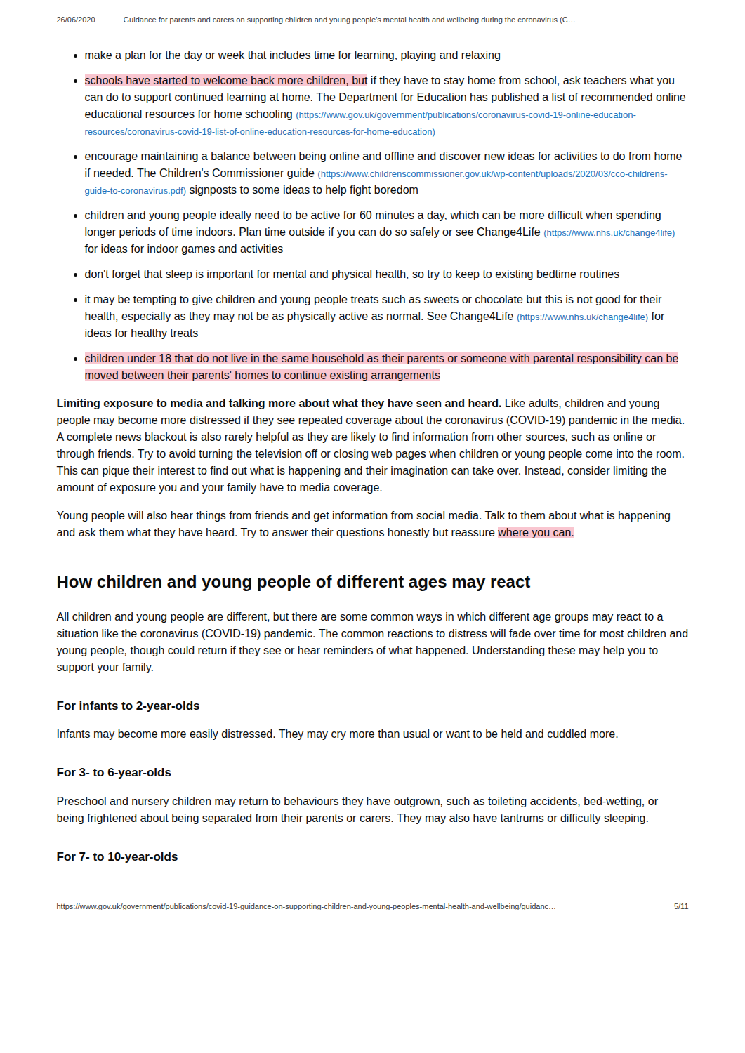26/06/2020 Guidance for parents and carers on supporting children and young people's mental health and wellbeing during the coronavirus (C…
make a plan for the day or week that includes time for learning, playing and relaxing
schools have started to welcome back more children, but if they have to stay home from school, ask teachers what you can do to support continued learning at home. The Department for Education has published a list of recommended online educational resources for home schooling (https://www.gov.uk/government/publications/coronavirus-covid-19-online-education-resources/coronavirus-covid-19-list-of-online-education-resources-for-home-education)
encourage maintaining a balance between being online and offline and discover new ideas for activities to do from home if needed. The Children's Commissioner guide (https://www.childrenscommissioner.gov.uk/wp-content/uploads/2020/03/cco-childrens-guide-to-coronavirus.pdf) signposts to some ideas to help fight boredom
children and young people ideally need to be active for 60 minutes a day, which can be more difficult when spending longer periods of time indoors. Plan time outside if you can do so safely or see Change4Life (https://www.nhs.uk/change4life) for ideas for indoor games and activities
don't forget that sleep is important for mental and physical health, so try to keep to existing bedtime routines
it may be tempting to give children and young people treats such as sweets or chocolate but this is not good for their health, especially as they may not be as physically active as normal. See Change4Life (https://www.nhs.uk/change4life) for ideas for healthy treats
children under 18 that do not live in the same household as their parents or someone with parental responsibility can be moved between their parents' homes to continue existing arrangements
Limiting exposure to media and talking more about what they have seen and heard. Like adults, children and young people may become more distressed if they see repeated coverage about the coronavirus (COVID-19) pandemic in the media. A complete news blackout is also rarely helpful as they are likely to find information from other sources, such as online or through friends. Try to avoid turning the television off or closing web pages when children or young people come into the room. This can pique their interest to find out what is happening and their imagination can take over. Instead, consider limiting the amount of exposure you and your family have to media coverage.
Young people will also hear things from friends and get information from social media. Talk to them about what is happening and ask them what they have heard. Try to answer their questions honestly but reassure where you can.
How children and young people of different ages may react
All children and young people are different, but there are some common ways in which different age groups may react to a situation like the coronavirus (COVID-19) pandemic. The common reactions to distress will fade over time for most children and young people, though could return if they see or hear reminders of what happened. Understanding these may help you to support your family.
For infants to 2-year-olds
Infants may become more easily distressed. They may cry more than usual or want to be held and cuddled more.
For 3- to 6-year-olds
Preschool and nursery children may return to behaviours they have outgrown, such as toileting accidents, bed-wetting, or being frightened about being separated from their parents or carers. They may also have tantrums or difficulty sleeping.
For 7- to 10-year-olds
https://www.gov.uk/government/publications/covid-19-guidance-on-supporting-children-and-young-peoples-mental-health-and-wellbeing/guidanc… 5/11